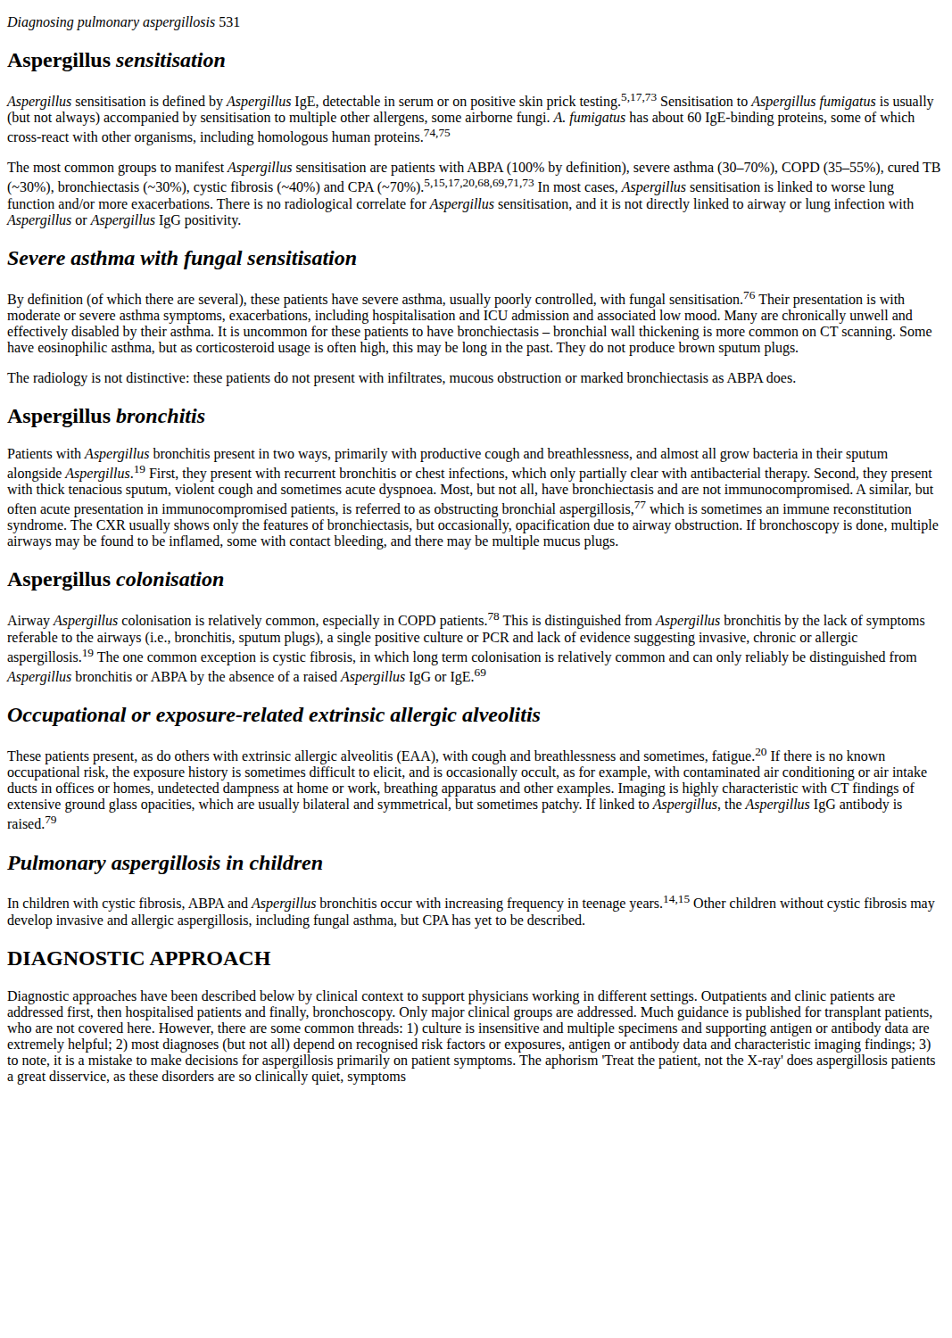Diagnosing pulmonary aspergillosis 531
Aspergillus sensitisation
Aspergillus sensitisation is defined by Aspergillus IgE, detectable in serum or on positive skin prick testing.5,17,73 Sensitisation to Aspergillus fumigatus is usually (but not always) accompanied by sensitisation to multiple other allergens, some airborne fungi. A. fumigatus has about 60 IgE-binding proteins, some of which cross-react with other organisms, including homologous human proteins.74,75
The most common groups to manifest Aspergillus sensitisation are patients with ABPA (100% by definition), severe asthma (30–70%), COPD (35–55%), cured TB (~30%), bronchiectasis (~30%), cystic fibrosis (~40%) and CPA (~70%).5,15,17,20,68,69,71,73 In most cases, Aspergillus sensitisation is linked to worse lung function and/or more exacerbations. There is no radiological correlate for Aspergillus sensitisation, and it is not directly linked to airway or lung infection with Aspergillus or Aspergillus IgG positivity.
Severe asthma with fungal sensitisation
By definition (of which there are several), these patients have severe asthma, usually poorly controlled, with fungal sensitisation.76 Their presentation is with moderate or severe asthma symptoms, exacerbations, including hospitalisation and ICU admission and associated low mood. Many are chronically unwell and effectively disabled by their asthma. It is uncommon for these patients to have bronchiectasis – bronchial wall thickening is more common on CT scanning. Some have eosinophilic asthma, but as corticosteroid usage is often high, this may be long in the past. They do not produce brown sputum plugs.
The radiology is not distinctive: these patients do not present with infiltrates, mucous obstruction or marked bronchiectasis as ABPA does.
Aspergillus bronchitis
Patients with Aspergillus bronchitis present in two ways, primarily with productive cough and breathlessness, and almost all grow bacteria in their sputum alongside Aspergillus.19 First, they present with recurrent bronchitis or chest infections, which only partially clear with antibacterial therapy. Second, they present with thick tenacious sputum, violent cough and sometimes acute dyspnoea. Most, but not all, have bronchiectasis and are not immunocompromised. A similar, but often acute presentation in immunocompromised patients, is referred to as obstructing bronchial aspergillosis,77 which is sometimes an immune reconstitution syndrome. The CXR usually shows only the features of bronchiectasis, but occasionally, opacification due to airway obstruction. If bronchoscopy is done, multiple airways may be found to be inflamed, some with contact bleeding, and there may be multiple mucus plugs.
Aspergillus colonisation
Airway Aspergillus colonisation is relatively common, especially in COPD patients.78 This is distinguished from Aspergillus bronchitis by the lack of symptoms referable to the airways (i.e., bronchitis, sputum plugs), a single positive culture or PCR and lack of evidence suggesting invasive, chronic or allergic aspergillosis.19 The one common exception is cystic fibrosis, in which long term colonisation is relatively common and can only reliably be distinguished from Aspergillus bronchitis or ABPA by the absence of a raised Aspergillus IgG or IgE.69
Occupational or exposure-related extrinsic allergic alveolitis
These patients present, as do others with extrinsic allergic alveolitis (EAA), with cough and breathlessness and sometimes, fatigue.20 If there is no known occupational risk, the exposure history is sometimes difficult to elicit, and is occasionally occult, as for example, with contaminated air conditioning or air intake ducts in offices or homes, undetected dampness at home or work, breathing apparatus and other examples. Imaging is highly characteristic with CT findings of extensive ground glass opacities, which are usually bilateral and symmetrical, but sometimes patchy. If linked to Aspergillus, the Aspergillus IgG antibody is raised.79
Pulmonary aspergillosis in children
In children with cystic fibrosis, ABPA and Aspergillus bronchitis occur with increasing frequency in teenage years.14,15 Other children without cystic fibrosis may develop invasive and allergic aspergillosis, including fungal asthma, but CPA has yet to be described.
DIAGNOSTIC APPROACH
Diagnostic approaches have been described below by clinical context to support physicians working in different settings. Outpatients and clinic patients are addressed first, then hospitalised patients and finally, bronchoscopy. Only major clinical groups are addressed. Much guidance is published for transplant patients, who are not covered here. However, there are some common threads: 1) culture is insensitive and multiple specimens and supporting antigen or antibody data are extremely helpful; 2) most diagnoses (but not all) depend on recognised risk factors or exposures, antigen or antibody data and characteristic imaging findings; 3) to note, it is a mistake to make decisions for aspergillosis primarily on patient symptoms. The aphorism 'Treat the patient, not the X-ray' does aspergillosis patients a great disservice, as these disorders are so clinically quiet, symptoms